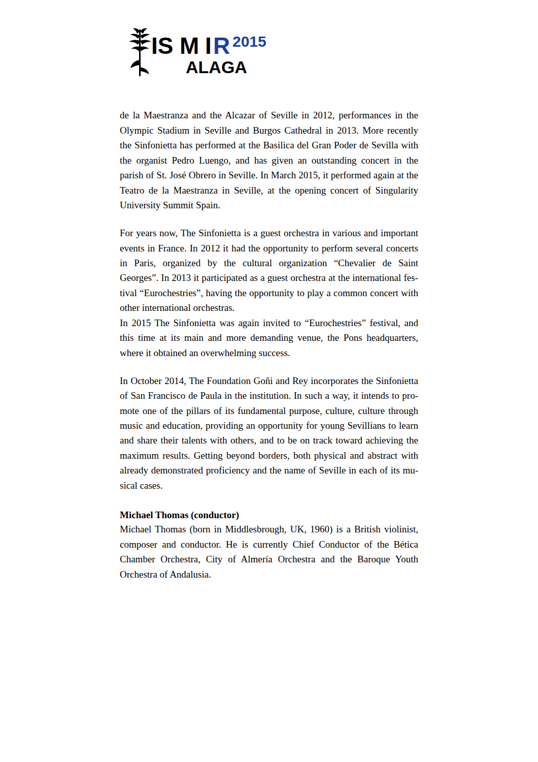IS M I R 2015 ALAGA
de la Maestranza and the Alcazar of Seville in 2012, performances in the Olympic Stadium in Seville and Burgos Cathedral in 2013. More recently the Sinfonietta has performed at the Basilica del Gran Poder de Sevilla with the organist Pedro Luengo, and has given an outstanding concert in the parish of St. José Obrero in Seville. In March 2015, it performed again at the Teatro de la Maestranza in Seville, at the opening concert of Singularity University Summit Spain.
For years now, The Sinfonietta is a guest orchestra in various and important events in France. In 2012 it had the opportunity to perform several concerts in Paris, organized by the cultural organization “Chevalier de Saint Georges”. In 2013 it participated as a guest orchestra at the international festival “Eurochestries”, having the opportunity to play a common concert with other international orchestras.
In 2015 The Sinfonietta was again invited to “Eurochestries” festival, and this time at its main and more demanding venue, the Pons headquarters, where it obtained an overwhelming success.
In October 2014, The Foundation Goñi and Rey incorporates the Sinfonietta of San Francisco de Paula in the institution. In such a way, it intends to promote one of the pillars of its fundamental purpose, culture, culture through music and education, providing an opportunity for young Sevillians to learn and share their talents with others, and to be on track toward achieving the maximum results. Getting beyond borders, both physical and abstract with already demonstrated proficiency and the name of Seville in each of its musical cases.
Michael Thomas (conductor)
Michael Thomas (born in Middlesbrough, UK, 1960) is a British violinist, composer and conductor. He is currently Chief Conductor of the Bética Chamber Orchestra, City of Almería Orchestra and the Baroque Youth Orchestra of Andalusia.